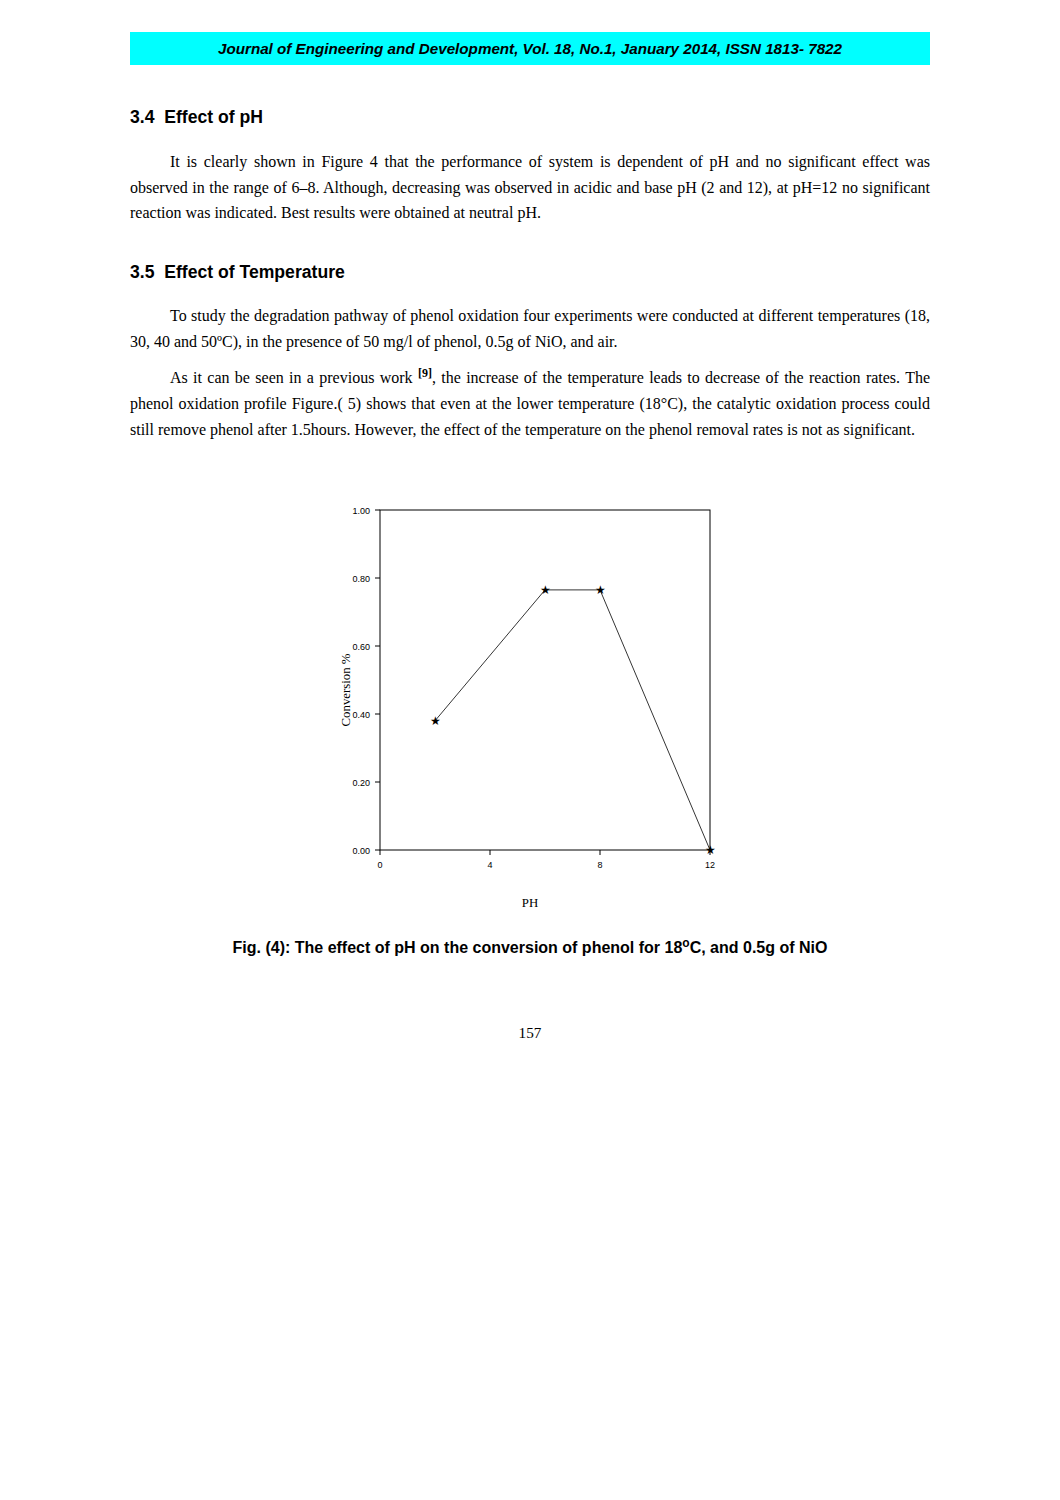Journal of Engineering and Development, Vol. 18, No.1, January 2014, ISSN 1813- 7822
3.4 Effect of pH
It is clearly shown in Figure 4 that the performance of system is dependent of pH and no significant effect was observed in the range of 6–8. Although, decreasing was observed in acidic and base pH (2 and 12), at pH=12 no significant reaction was indicated. Best results were obtained at neutral pH.
3.5 Effect of Temperature
To study the degradation pathway of phenol oxidation four experiments were conducted at different temperatures (18, 30, 40 and 50ºC), in the presence of 50 mg/l of phenol, 0.5g of NiO, and air.
As it can be seen in a previous work [9], the increase of the temperature leads to decrease of the reaction rates. The phenol oxidation profile Figure.( 5) shows that even at the lower temperature (18°C), the catalytic oxidation process could still remove phenol after 1.5hours. However, the effect of the temperature on the phenol removal rates is not as significant.
Conversion %
1.00 0.80 0.60 0.40 0.20 0.00 0 4 8 12 ★ ★ ★ ★
PH
Fig. (4): The effect of pH on the conversion of phenol for 18oC, and 0.5g of NiO
157